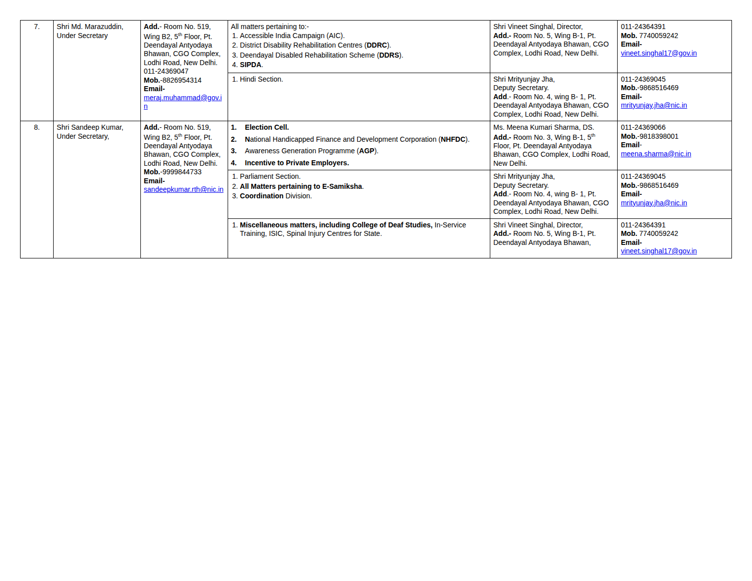| 7. | Shri Md. Marazuddin, Under Secretary | Add. - Room No. 519, Wing B2, 5 th Floor, Pt. Deendayal Antyodaya Bhawan, CGO Complex, Lodhi Road, New Delhi. 011-24369047 Mob. -8826954314 Email- meraj.muhammad@gov.in | All matters pertaining to:- Accessible India Campaign (AIC). District Disability Rehabilitation Centres ( DDRC ). Deendayal Disabled Rehabilitation Scheme ( DDRS ). SIPDA . | Shri Vineet Singhal, Director, Add.- Room No. 5, Wing B-1, Pt. Deendayal Antyodaya Bhawan, CGO Complex, Lodhi Road, New Delhi. | 011-24364391 Mob. 7740059242 Email- vineet.singhal17@gov.in |
| Hindi Section. | Shri Mrityunjay Jha, Deputy Secretary. Add .- Room No. 4, wing B- 1, Pt. Deendayal Antyodaya Bhawan, CGO Complex, Lodhi Road, New Delhi. | 011-24369045 Mob. -9868516469 Email- mrityunjay.jha@nic.in |
| 8. | Shri Sandeep Kumar, Under Secretary, | Add. - Room No. 519, Wing B2, 5 th Floor, Pt. Deendayal Antyodaya Bhawan, CGO Complex, Lodhi Road, New Delhi. Mob. -9999844733 Email- sandeepkumar.rth@nic.in | / 1. / Election Cell. / / 2. / N ational Handicapped Finance and Development Corporation ( NHFDC ). / / 3. / Awareness Generation Programme ( AGP ). / / 4. / Incentive to Private Employers. / | Ms. Meena Kumari Sharma, DS. Add.- Room No. 3, Wing B-1, 5 th Floor, Pt. Deendayal Antyodaya Bhawan, CGO Complex, Lodhi Road, New Delhi. | 011-24369066 Mob. -9818398001 Email - meena.sharma@nic.in |
| Parliament Section. All Matters pertaining to E-Samiksha . Coordination Division. | Shri Mrityunjay Jha, Deputy Secretary. Add .- Room No. 4, wing B- 1, Pt. Deendayal Antyodaya Bhawan, CGO Complex, Lodhi Road, New Delhi. | 011-24369045 Mob. -9868516469 Email- mrityunjay.jha@nic.in |
| Miscellaneous matters, including College of Deaf Studies, In-Service Training, ISIC, Spinal Injury Centres for State. | Shri Vineet Singhal, Director, Add.- Room No. 5, Wing B-1, Pt. Deendayal Antyodaya Bhawan, | 011-24364391 Mob. 7740059242 Email- vineet.singhal17@gov.in |